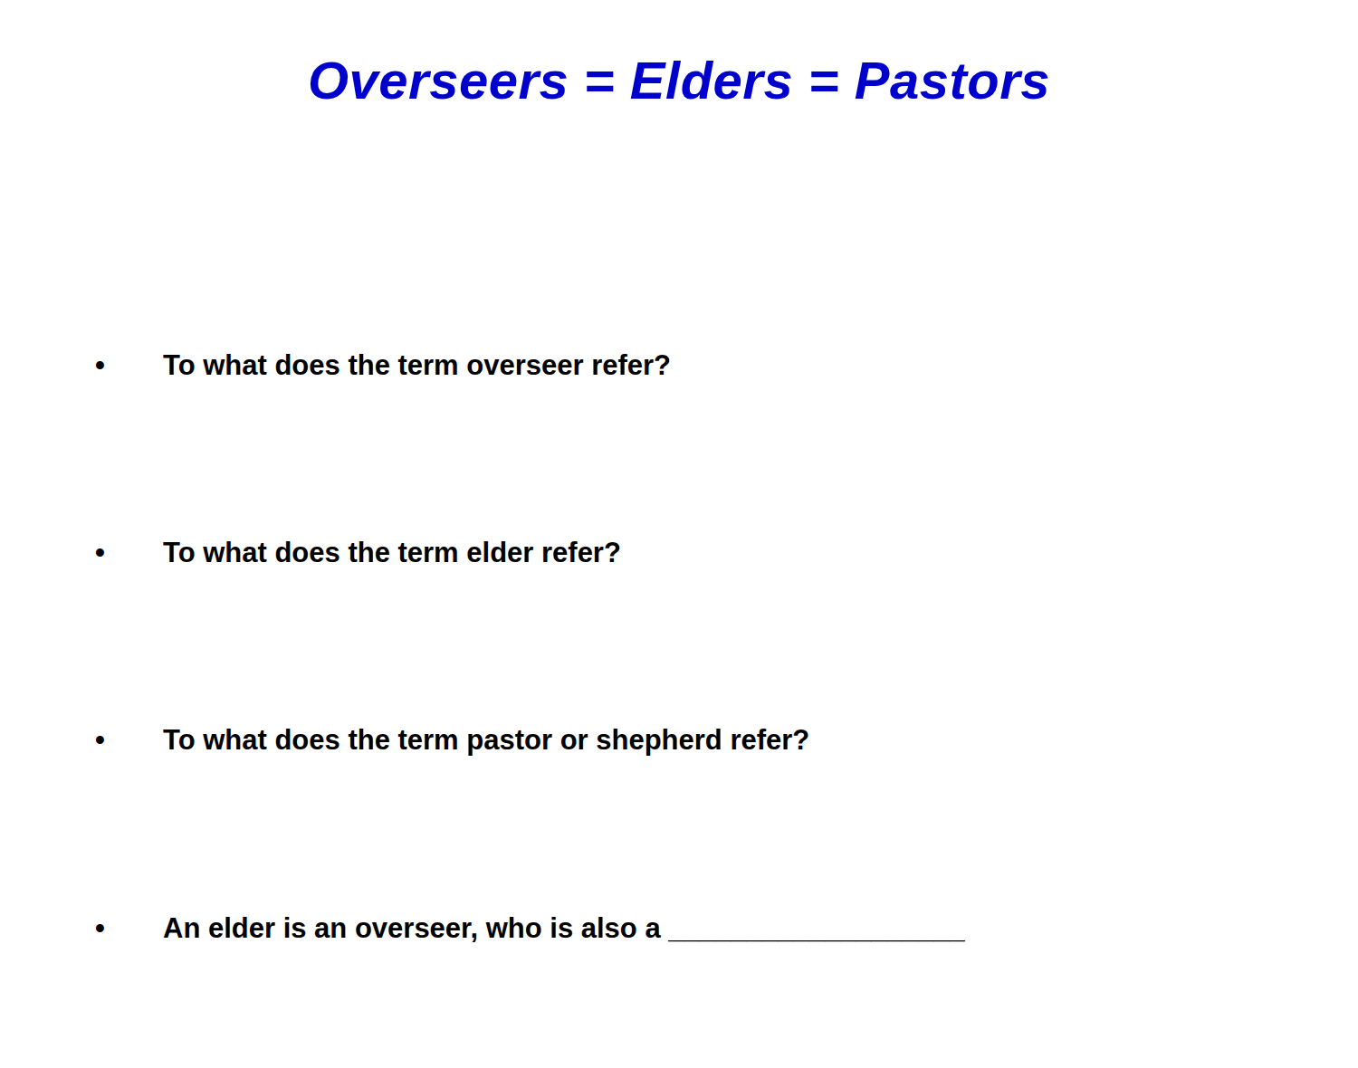Overseers = Elders = Pastors
To what does the term overseer refer?
To what does the term elder refer?
To what does the term pastor or shepherd refer?
An elder is an overseer, who is also a ___________________